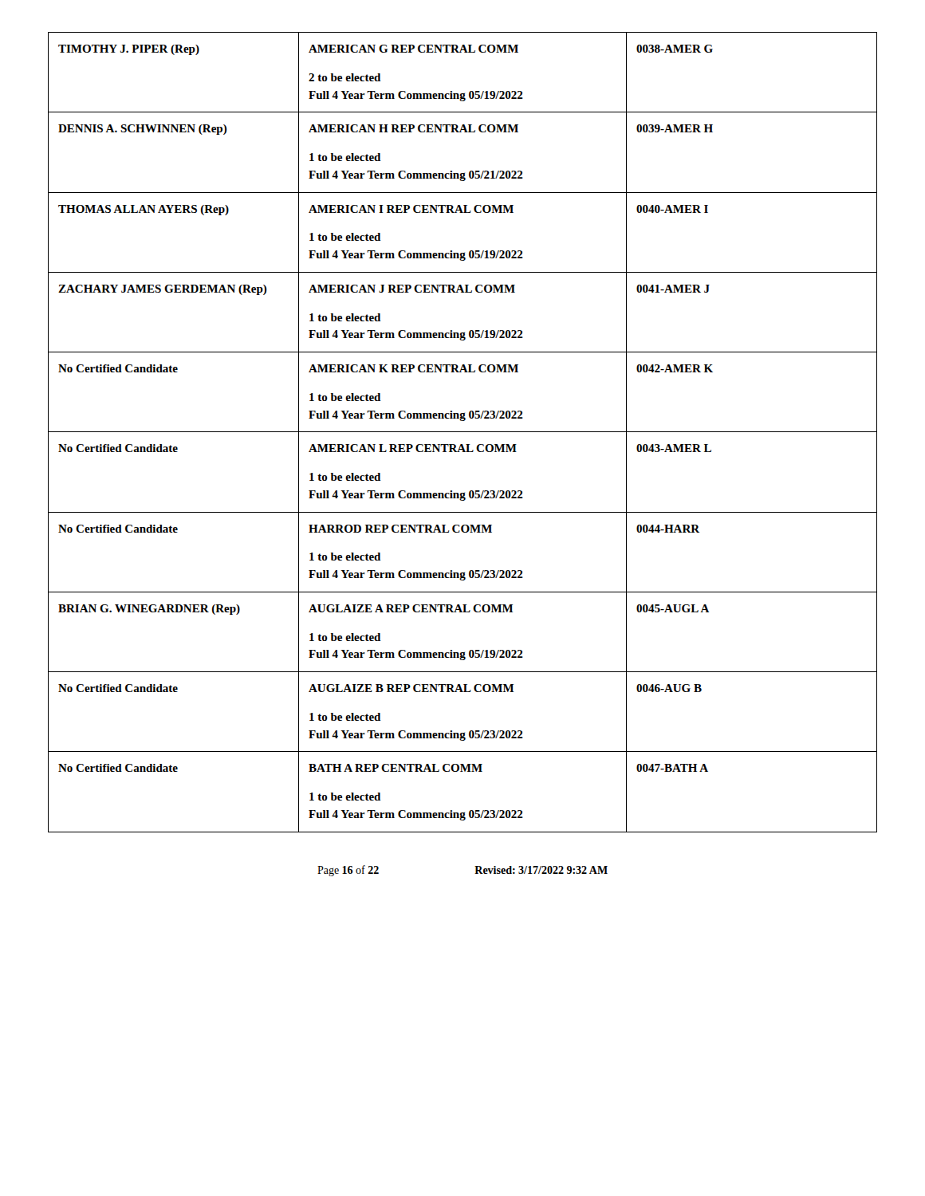| TIMOTHY J. PIPER (Rep) | AMERICAN G REP CENTRAL COMM 2 to be elected Full 4 Year Term Commencing 05/19/2022 | 0038-AMER G |
| DENNIS A. SCHWINNEN (Rep) | AMERICAN H REP CENTRAL COMM 1 to be elected Full 4 Year Term Commencing 05/21/2022 | 0039-AMER H |
| THOMAS ALLAN AYERS (Rep) | AMERICAN I REP CENTRAL COMM 1 to be elected Full 4 Year Term Commencing 05/19/2022 | 0040-AMER I |
| ZACHARY JAMES GERDEMAN (Rep) | AMERICAN J REP CENTRAL COMM 1 to be elected Full 4 Year Term Commencing 05/19/2022 | 0041-AMER J |
| No Certified Candidate | AMERICAN K REP CENTRAL COMM 1 to be elected Full 4 Year Term Commencing 05/23/2022 | 0042-AMER K |
| No Certified Candidate | AMERICAN L REP CENTRAL COMM 1 to be elected Full 4 Year Term Commencing 05/23/2022 | 0043-AMER L |
| No Certified Candidate | HARROD REP CENTRAL COMM 1 to be elected Full 4 Year Term Commencing 05/23/2022 | 0044-HARR |
| BRIAN G. WINEGARDNER (Rep) | AUGLAIZE A REP CENTRAL COMM 1 to be elected Full 4 Year Term Commencing 05/19/2022 | 0045-AUGL A |
| No Certified Candidate | AUGLAIZE B REP CENTRAL COMM 1 to be elected Full 4 Year Term Commencing 05/23/2022 | 0046-AUG B |
| No Certified Candidate | BATH A REP CENTRAL COMM 1 to be elected Full 4 Year Term Commencing 05/23/2022 | 0047-BATH A |
Page 16 of 22 Revised: 3/17/2022 9:32 AM